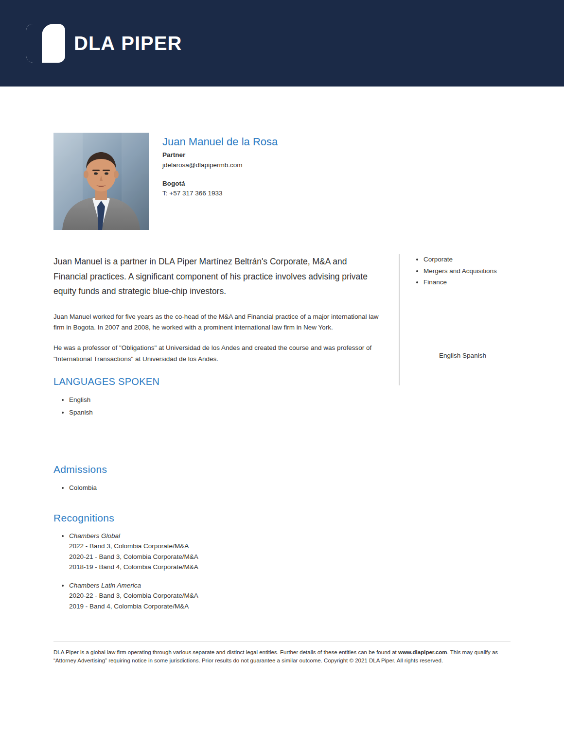DLA PIPER
Juan Manuel de la Rosa
Partner
jdelarosa@dlapipermb.com
Bogotá
T: +57 317 366 1933
Juan Manuel is a partner in DLA Piper Martínez Beltrán's Corporate, M&A and Financial practices. A significant component of his practice involves advising private equity funds and strategic blue-chip investors.
Juan Manuel worked for five years as the co-head of the M&A and Financial practice of a major international law firm in Bogota. In 2007 and 2008, he worked with a prominent international law firm in New York.
He was a professor of "Obligations" at Universidad de los Andes and created the course and was professor of "International Transactions" at Universidad de los Andes.
Languages spoken
English
Spanish
Corporate
Mergers and Acquisitions
Finance
English Spanish
Admissions
Colombia
Recognitions
Chambers Global
2022 - Band 3, Colombia Corporate/M&A
2020-21 - Band 3, Colombia Corporate/M&A
2018-19 - Band 4, Colombia Corporate/M&A
Chambers Latin America
2020-22 - Band 3, Colombia Corporate/M&A
2019 - Band 4, Colombia Corporate/M&A
DLA Piper is a global law firm operating through various separate and distinct legal entities. Further details of these entities can be found at www.dlapiper.com. This may qualify as “Attorney Advertising” requiring notice in some jurisdictions. Prior results do not guarantee a similar outcome. Copyright © 2021 DLA Piper. All rights reserved.